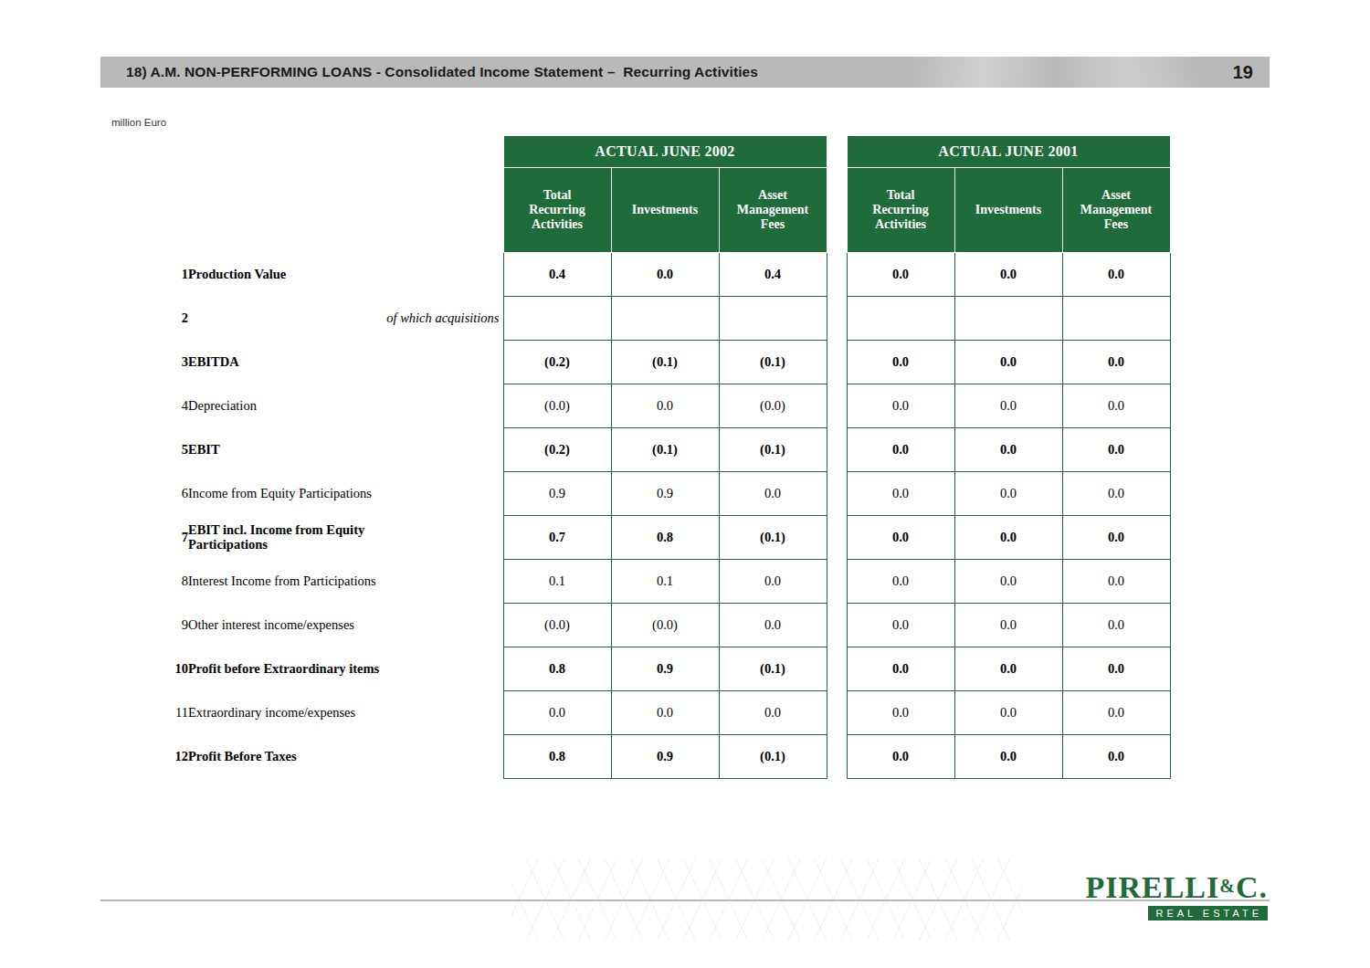18) A.M. NON-PERFORMING LOANS - Consolidated Income Statement – Recurring Activities
19
million Euro
| | | ACTUAL JUNE 2002 | | ACTUAL JUNE 2001 |
| | | Total Recurring Activities | Investments | Asset Management Fees | | Total Recurring Activities | Investments | Asset Management Fees |
| 1 | Production Value | 0.4 | 0.0 | 0.4 | | 0.0 | 0.0 | 0.0 |
| 2 | of which acquisitions | | | | | | | |
| 3 | EBITDA | (0.2) | (0.1) | (0.1) | | 0.0 | 0.0 | 0.0 |
| 4 | Depreciation | (0.0) | 0.0 | (0.0) | | 0.0 | 0.0 | 0.0 |
| 5 | EBIT | (0.2) | (0.1) | (0.1) | | 0.0 | 0.0 | 0.0 |
| 6 | Income from Equity Participations | 0.9 | 0.9 | 0.0 | | 0.0 | 0.0 | 0.0 |
| 7 | EBIT incl. Income from Equity Participations | 0.7 | 0.8 | (0.1) | | 0.0 | 0.0 | 0.0 |
| 8 | Interest Income from Participations | 0.1 | 0.1 | 0.0 | | 0.0 | 0.0 | 0.0 |
| 9 | Other interest income/expenses | (0.0) | (0.0) | 0.0 | | 0.0 | 0.0 | 0.0 |
| 10 | Profit before Extraordinary items | 0.8 | 0.9 | (0.1) | | 0.0 | 0.0 | 0.0 |
| 11 | Extraordinary income/expenses | 0.0 | 0.0 | 0.0 | | 0.0 | 0.0 | 0.0 |
| 12 | Profit Before Taxes | 0.8 | 0.9 | (0.1) | | 0.0 | 0.0 | 0.0 |
PIRELLI&C.
REAL ESTATE